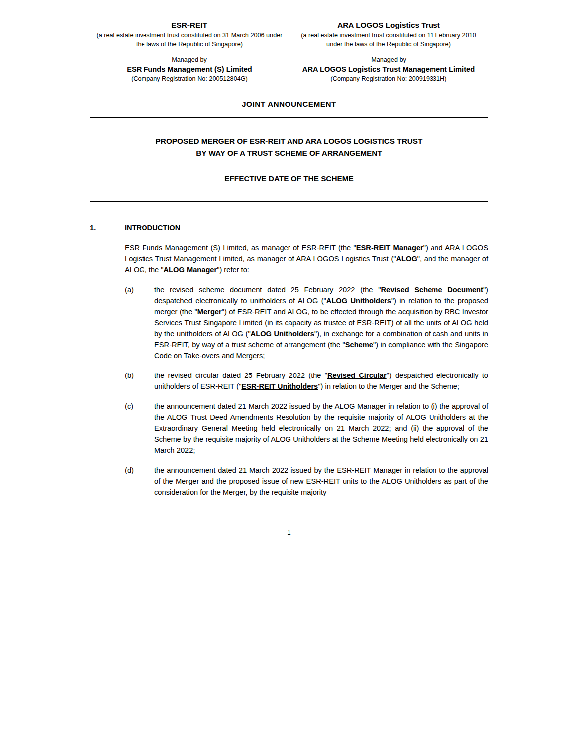| ESR-REIT (a real estate investment trust constituted on 31 March 2006 under the laws of the Republic of Singapore) Managed by ESR Funds Management (S) Limited (Company Registration No: 200512804G) | ARA LOGOS Logistics Trust (a real estate investment trust constituted on 11 February 2010 under the laws of the Republic of Singapore) Managed by ARA LOGOS Logistics Trust Management Limited (Company Registration No: 200919331H) |
JOINT ANNOUNCEMENT
PROPOSED MERGER OF ESR-REIT AND ARA LOGOS LOGISTICS TRUST
BY WAY OF A TRUST SCHEME OF ARRANGEMENT
EFFECTIVE DATE OF THE SCHEME
1.
INTRODUCTION
ESR Funds Management (S) Limited, as manager of ESR-REIT (the "ESR-REIT Manager") and ARA LOGOS Logistics Trust Management Limited, as manager of ARA LOGOS Logistics Trust ("ALOG", and the manager of ALOG, the "ALOG Manager") refer to:
(a)
the revised scheme document dated 25 February 2022 (the "Revised Scheme Document") despatched electronically to unitholders of ALOG ("ALOG Unitholders") in relation to the proposed merger (the "Merger") of ESR-REIT and ALOG, to be effected through the acquisition by RBC Investor Services Trust Singapore Limited (in its capacity as trustee of ESR-REIT) of all the units of ALOG held by the unitholders of ALOG ("ALOG Unitholders"), in exchange for a combination of cash and units in ESR-REIT, by way of a trust scheme of arrangement (the "Scheme") in compliance with the Singapore Code on Take-overs and Mergers;
(b)
the revised circular dated 25 February 2022 (the "Revised Circular") despatched electronically to unitholders of ESR-REIT ("ESR-REIT Unitholders") in relation to the Merger and the Scheme;
(c)
the announcement dated 21 March 2022 issued by the ALOG Manager in relation to (i) the approval of the ALOG Trust Deed Amendments Resolution by the requisite majority of ALOG Unitholders at the Extraordinary General Meeting held electronically on 21 March 2022; and (ii) the approval of the Scheme by the requisite majority of ALOG Unitholders at the Scheme Meeting held electronically on 21 March 2022;
(d)
the announcement dated 21 March 2022 issued by the ESR-REIT Manager in relation to the approval of the Merger and the proposed issue of new ESR-REIT units to the ALOG Unitholders as part of the consideration for the Merger, by the requisite majority
1